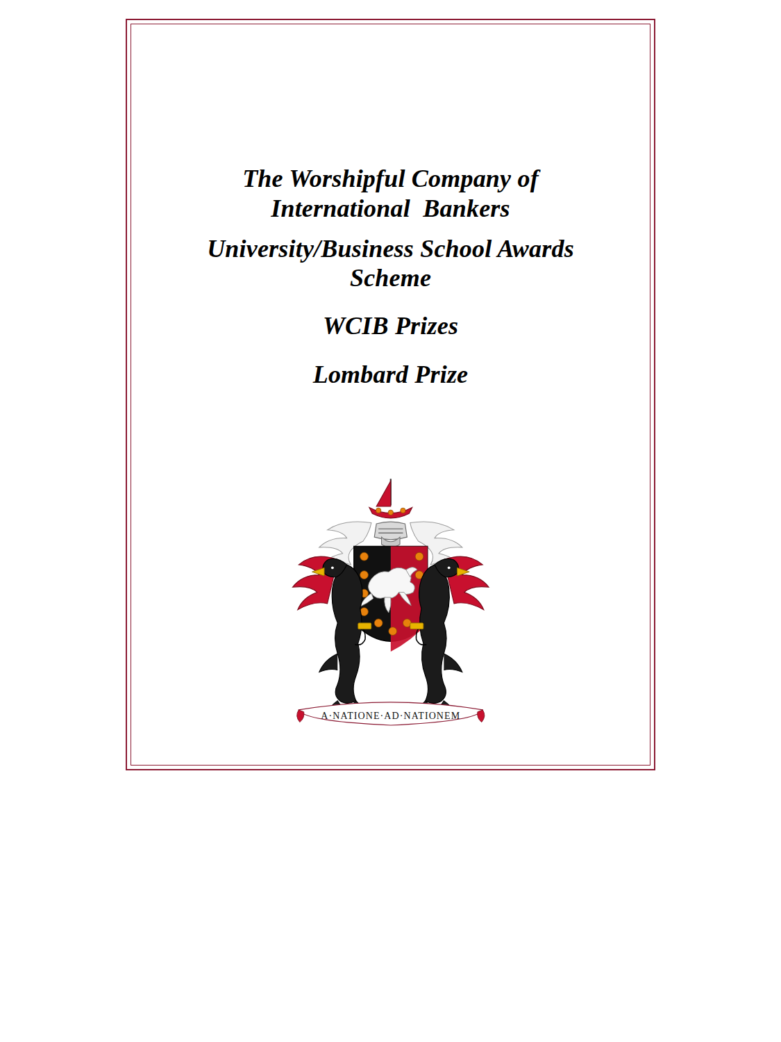The Worshipful Company of
International Bankers
University/Business School Awards Scheme
WCIB Prizes
Lombard Prize
A·NATIONE·AD·NATIONEM